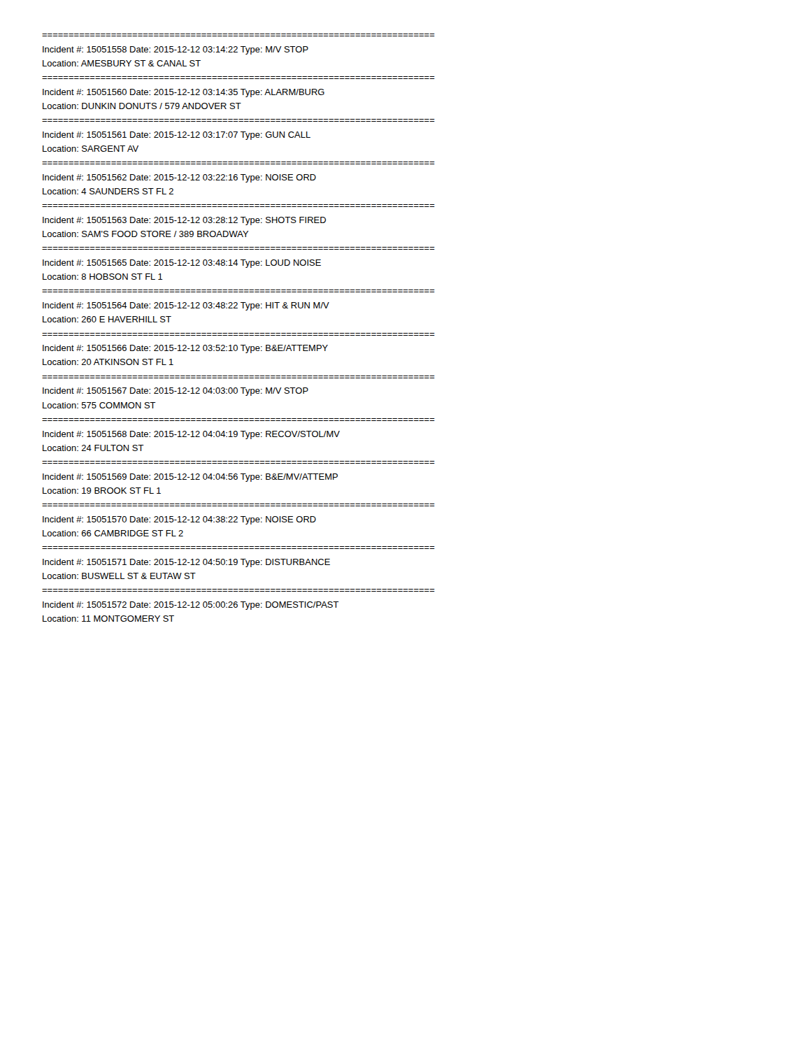==========================================================================
Incident #: 15051558 Date: 2015-12-12 03:14:22 Type: M/V STOP
Location: AMESBURY ST & CANAL ST
==========================================================================
Incident #: 15051560 Date: 2015-12-12 03:14:35 Type: ALARM/BURG
Location: DUNKIN DONUTS / 579 ANDOVER ST
==========================================================================
Incident #: 15051561 Date: 2015-12-12 03:17:07 Type: GUN CALL
Location: SARGENT AV
==========================================================================
Incident #: 15051562 Date: 2015-12-12 03:22:16 Type: NOISE ORD
Location: 4 SAUNDERS ST FL 2
==========================================================================
Incident #: 15051563 Date: 2015-12-12 03:28:12 Type: SHOTS FIRED
Location: SAM'S FOOD STORE / 389 BROADWAY
==========================================================================
Incident #: 15051565 Date: 2015-12-12 03:48:14 Type: LOUD NOISE
Location: 8 HOBSON ST FL 1
==========================================================================
Incident #: 15051564 Date: 2015-12-12 03:48:22 Type: HIT & RUN M/V
Location: 260 E HAVERHILL ST
==========================================================================
Incident #: 15051566 Date: 2015-12-12 03:52:10 Type: B&E/ATTEMPY
Location: 20 ATKINSON ST FL 1
==========================================================================
Incident #: 15051567 Date: 2015-12-12 04:03:00 Type: M/V STOP
Location: 575 COMMON ST
==========================================================================
Incident #: 15051568 Date: 2015-12-12 04:04:19 Type: RECOV/STOL/MV
Location: 24 FULTON ST
==========================================================================
Incident #: 15051569 Date: 2015-12-12 04:04:56 Type: B&E/MV/ATTEMP
Location: 19 BROOK ST FL 1
==========================================================================
Incident #: 15051570 Date: 2015-12-12 04:38:22 Type: NOISE ORD
Location: 66 CAMBRIDGE ST FL 2
==========================================================================
Incident #: 15051571 Date: 2015-12-12 04:50:19 Type: DISTURBANCE
Location: BUSWELL ST & EUTAW ST
==========================================================================
Incident #: 15051572 Date: 2015-12-12 05:00:26 Type: DOMESTIC/PAST
Location: 11 MONTGOMERY ST